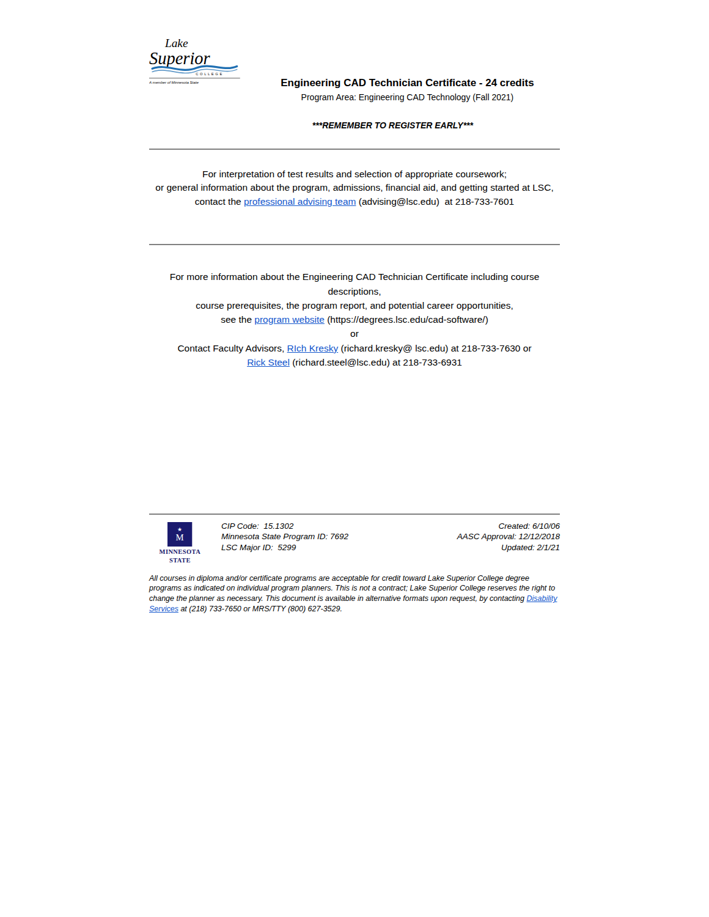Lake Superior COLLEGE A member of Minnesota State
Engineering CAD Technician Certificate - 24 credits
Program Area: Engineering CAD Technology (Fall 2021)
***REMEMBER TO REGISTER EARLY***
For interpretation of test results and selection of appropriate coursework;
or general information about the program, admissions, financial aid, and getting started at LSC,
contact the professional advising team (advising@lsc.edu) at 218-733-7601
For more information about the Engineering CAD Technician Certificate including course descriptions,
course prerequisites, the program report, and potential career opportunities,
see the program website (https://degrees.lsc.edu/cad-software/)
or
Contact Faculty Advisors, RIch Kresky (richard.kresky@ lsc.edu) at 218-733-7630 or
Rick Steel (richard.steel@lsc.edu) at 218-733-6931
★ M
MINNESOTA STATE
CIP Code: 15.1302
Minnesota State Program ID: 7692
LSC Major ID: 5299
Created: 6/10/06
AASC Approval: 12/12/2018
Updated: 2/1/21
All courses in diploma and/or certificate programs are acceptable for credit toward Lake Superior College degree programs as indicated on individual program planners. This is not a contract; Lake Superior College reserves the right to change the planner as necessary. This document is available in alternative formats upon request, by contacting Disability Services at (218) 733-7650 or MRS/TTY (800) 627-3529.